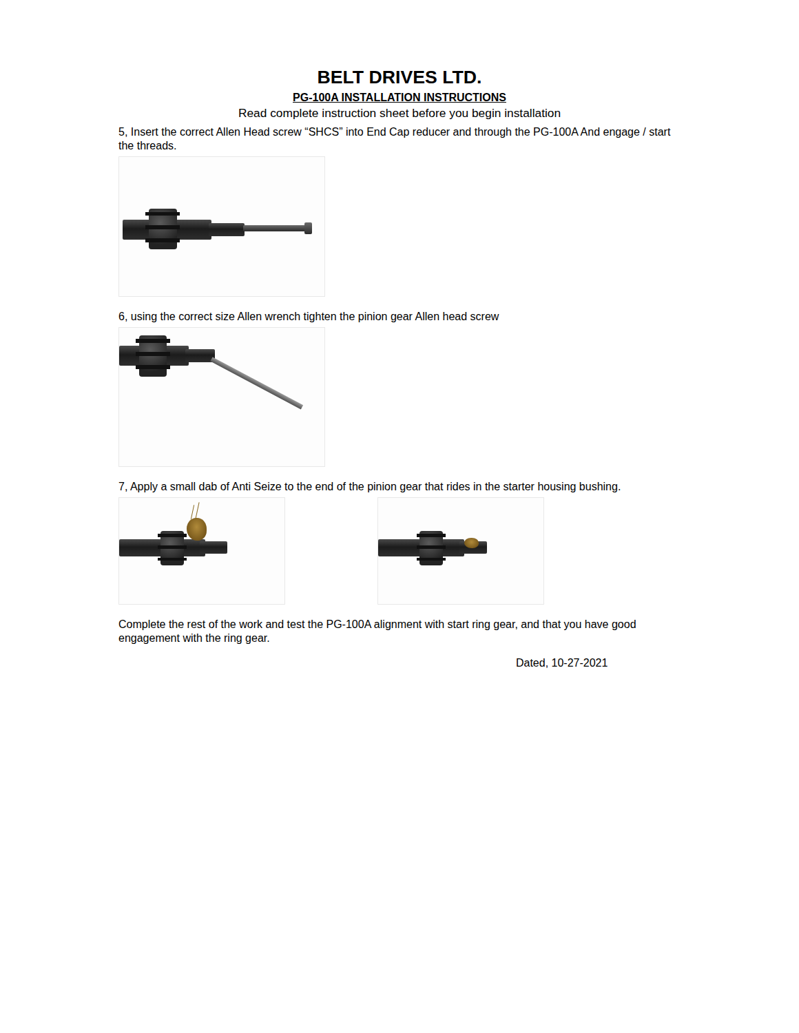BELT DRIVES LTD.
PG-100A INSTALLATION INSTRUCTIONS
Read complete instruction sheet before you begin installation
5, Insert the correct Allen Head screw “SHCS” into End Cap reducer and through the PG-100A And engage / start the threads.
6, using the correct size Allen wrench tighten the pinion gear Allen head screw
7, Apply a small dab of Anti Seize to the end of the pinion gear that rides in the starter housing bushing.
Complete the rest of the work and test the PG-100A alignment with start ring gear, and that you have good engagement with the ring gear.
Dated, 10-27-2021